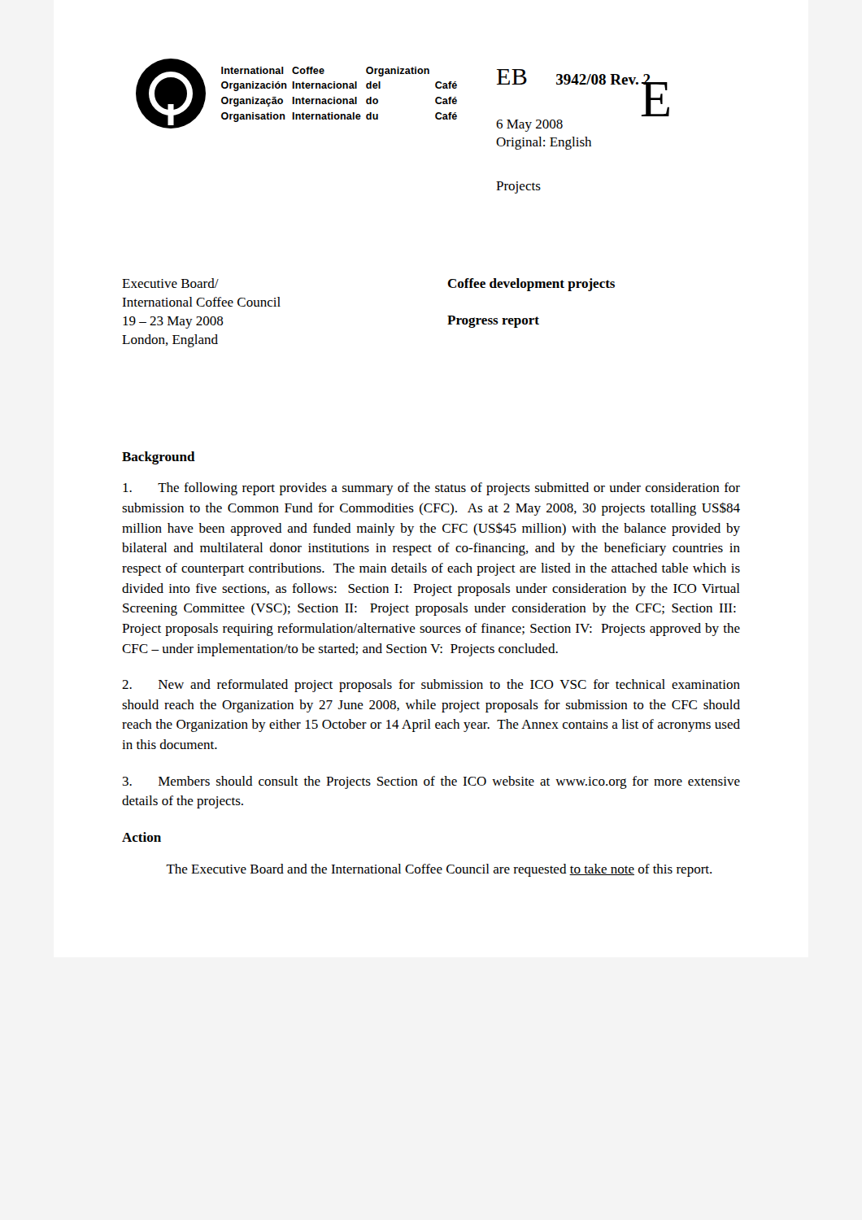E
| International | Coffee | Organization |
| Organización | Internacional | del | Café |
| Organização | Internacional | do | Café |
| Organisation | Internationale | du | Café |
EB 3942/08 Rev. 2
6 May 2008 Original: English
Projects
Executive Board/
International Coffee Council
19 – 23 May 2008
London, England
Coffee development projects
Progress report
Background
1. The following report provides a summary of the status of projects submitted or under consideration for submission to the Common Fund for Commodities (CFC). As at 2 May 2008, 30 projects totalling US$84 million have been approved and funded mainly by the CFC (US$45 million) with the balance provided by bilateral and multilateral donor institutions in respect of co-financing, and by the beneficiary countries in respect of counterpart contributions. The main details of each project are listed in the attached table which is divided into five sections, as follows: Section I: Project proposals under consideration by the ICO Virtual Screening Committee (VSC); Section II: Project proposals under consideration by the CFC; Section III: Project proposals requiring reformulation/alternative sources of finance; Section IV: Projects approved by the CFC – under implementation/to be started; and Section V: Projects concluded.
2. New and reformulated project proposals for submission to the ICO VSC for technical examination should reach the Organization by 27 June 2008, while project proposals for submission to the CFC should reach the Organization by either 15 October or 14 April each year. The Annex contains a list of acronyms used in this document.
3. Members should consult the Projects Section of the ICO website at www.ico.org for more extensive details of the projects.
Action
The Executive Board and the International Coffee Council are requested to take note of this report.